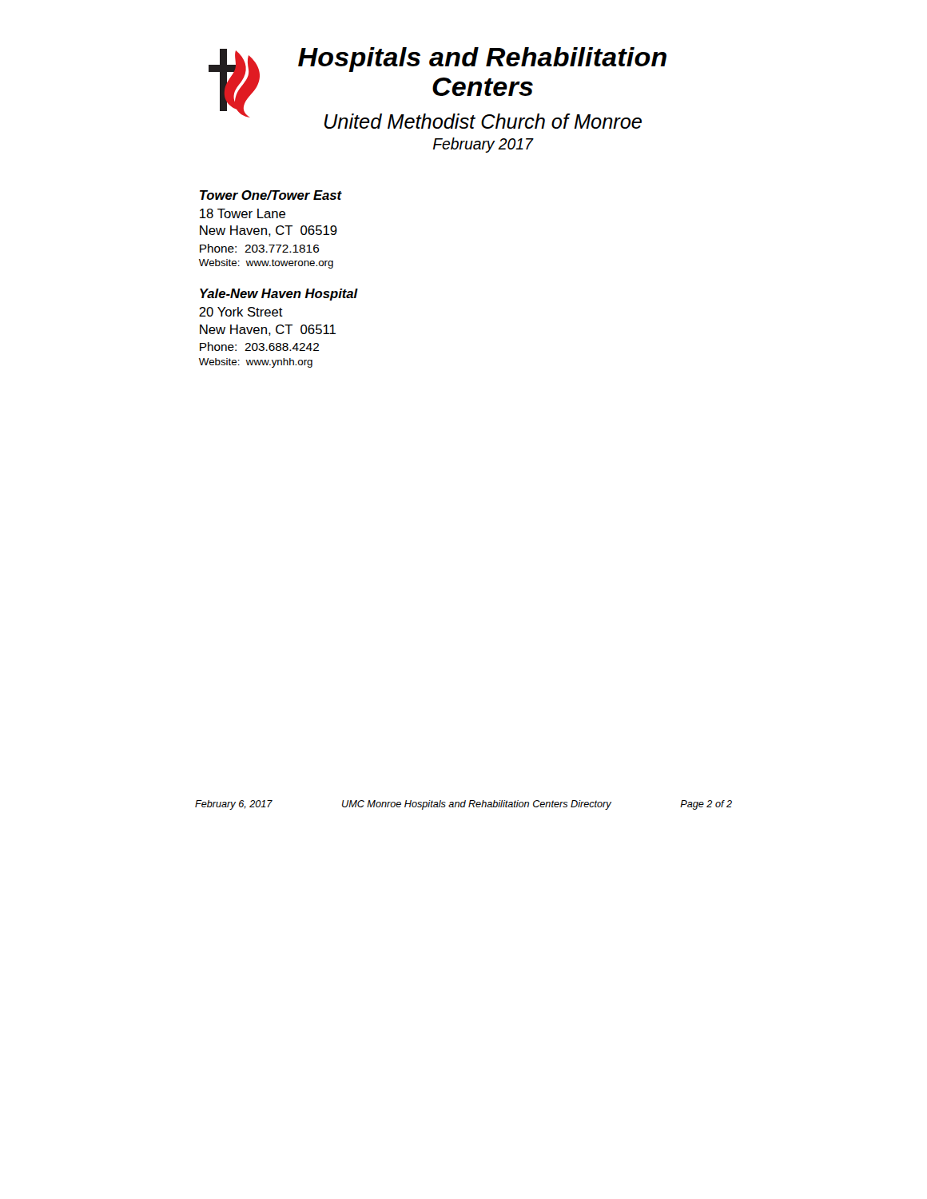Hospitals and Rehabilitation Centers
United Methodist Church of Monroe
February 2017
Tower One/Tower East
18 Tower Lane
New Haven, CT 06519
Phone: 203.772.1816
Website: www.towerone.org
Yale-New Haven Hospital
20 York Street
New Haven, CT 06511
Phone: 203.688.4242
Website: www.ynhh.org
February 6, 2017 UMC Monroe Hospitals and Rehabilitation Centers Directory Page 2 of 2